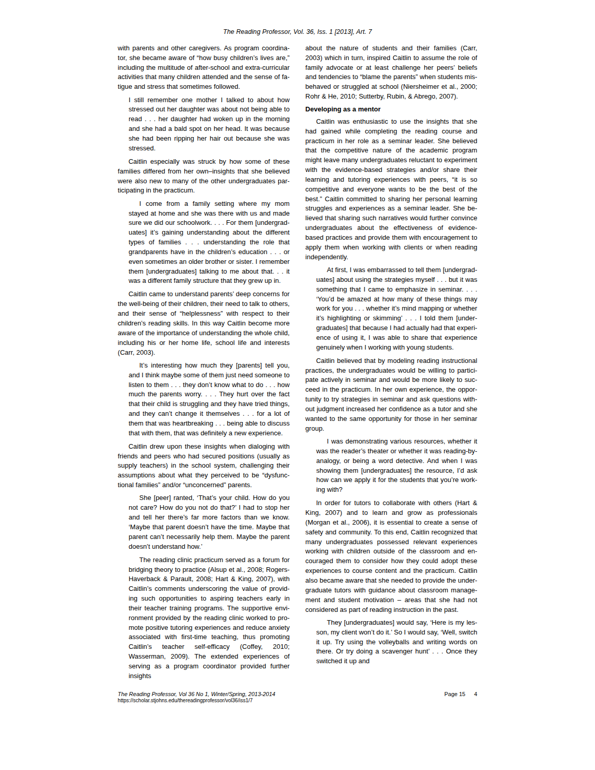The Reading Professor, Vol. 36, Iss. 1 [2013], Art. 7
with parents and other caregivers. As program coordinator, she became aware of “how busy children’s lives are,” including the multitude of after-school and extra-curricular activities that many children attended and the sense of fatigue and stress that sometimes followed.
I still remember one mother I talked to about how stressed out her daughter was about not being able to read . . . her daughter had woken up in the morning and she had a bald spot on her head. It was because she had been ripping her hair out because she was stressed.
Caitlin especially was struck by how some of these families differed from her own–insights that she believed were also new to many of the other undergraduates participating in the practicum.
I come from a family setting where my mom stayed at home and she was there with us and made sure we did our schoolwork. . . . For them [undergraduates] it’s gaining understanding about the different types of families . . . understanding the role that grandparents have in the children’s education . . . or even sometimes an older brother or sister. I remember them [undergraduates] talking to me about that. . . it was a different family structure that they grew up in.
Caitlin came to understand parents’ deep concerns for the well-being of their children, their need to talk to others, and their sense of “helplessness” with respect to their children’s reading skills. In this way Caitlin become more aware of the importance of understanding the whole child, including his or her home life, school life and interests (Carr, 2003).
It’s interesting how much they [parents] tell you, and I think maybe some of them just need someone to listen to them . . . they don’t know what to do . . . how much the parents worry. . . . They hurt over the fact that their child is struggling and they have tried things, and they can’t change it themselves . . . for a lot of them that was heartbreaking . . . being able to discuss that with them, that was definitely a new experience.
Caitlin drew upon these insights when dialoging with friends and peers who had secured positions (usually as supply teachers) in the school system, challenging their assumptions about what they perceived to be “dysfunctional families” and/or “unconcerned” parents.
She [peer] ranted, ‘That’s your child. How do you not care? How do you not do that?’ I had to stop her and tell her there’s far more factors than we know. ‘Maybe that parent doesn’t have the time. Maybe that parent can’t necessarily help them. Maybe the parent doesn’t understand how.’
The reading clinic practicum served as a forum for bridging theory to practice (Alsup et al., 2008; Rogers-Haverback & Parault, 2008; Hart & King, 2007), with Caitlin’s comments underscoring the value of providing such opportunities to aspiring teachers early in their teacher training programs. The supportive environment provided by the reading clinic worked to promote positive tutoring experiences and reduce anxiety associated with first-time teaching, thus promoting Caitlin’s teacher self-efficacy (Coffey, 2010; Wasserman, 2009). The extended experiences of serving as a program coordinator provided further insights
about the nature of students and their families (Carr, 2003) which in turn, inspired Caitlin to assume the role of family advocate or at least challenge her peers’ beliefs and tendencies to “blame the parents” when students misbehaved or struggled at school (Niersheimer et al., 2000; Rohr & He, 2010; Sutterby, Rubin, & Abrego, 2007).
Developing as a mentor
Caitlin was enthusiastic to use the insights that she had gained while completing the reading course and practicum in her role as a seminar leader. She believed that the competitive nature of the academic program might leave many undergraduates reluctant to experiment with the evidence-based strategies and/or share their learning and tutoring experiences with peers, “it is so competitive and everyone wants to be the best of the best.” Caitlin committed to sharing her personal learning struggles and experiences as a seminar leader. She believed that sharing such narratives would further convince undergraduates about the effectiveness of evidence-based practices and provide them with encouragement to apply them when working with clients or when reading independently.
At first, I was embarrassed to tell them [undergraduates] about using the strategies myself . . . but it was something that I came to emphasize in seminar. . . . ‘You’d be amazed at how many of these things may work for you . . . whether it’s mind mapping or whether it’s highlighting or skimming’ . . . I told them [undergraduates] that because I had actually had that experience of using it, I was able to share that experience genuinely when I working with young students.
Caitlin believed that by modeling reading instructional practices, the undergraduates would be willing to participate actively in seminar and would be more likely to succeed in the practicum. In her own experience, the opportunity to try strategies in seminar and ask questions without judgment increased her confidence as a tutor and she wanted to the same opportunity for those in her seminar group.
I was demonstrating various resources, whether it was the reader’s theater or whether it was reading-by-analogy, or being a word detective. And when I was showing them [undergraduates] the resource, I’d ask how can we apply it for the students that you’re working with?
In order for tutors to collaborate with others (Hart & King, 2007) and to learn and grow as professionals (Morgan et al., 2006), it is essential to create a sense of safety and community. To this end, Caitlin recognized that many undergraduates possessed relevant experiences working with children outside of the classroom and encouraged them to consider how they could adopt these experiences to course content and the practicum. Caitlin also became aware that she needed to provide the undergraduate tutors with guidance about classroom management and student motivation – areas that she had not considered as part of reading instruction in the past.
They [undergraduates] would say, ‘Here is my lesson, my client won’t do it.’ So I would say, ‘Well, switch it up. Try using the volleyballs and writing words on there. Or try doing a scavenger hunt’ . . . Once they switched it up and
The Reading Professor, Vol 36 No 1, Winter/Spring, 2013-2014 https://scholar.stjohns.edu/thereadingprofessor/vol36/iss1/7
Page 15 4